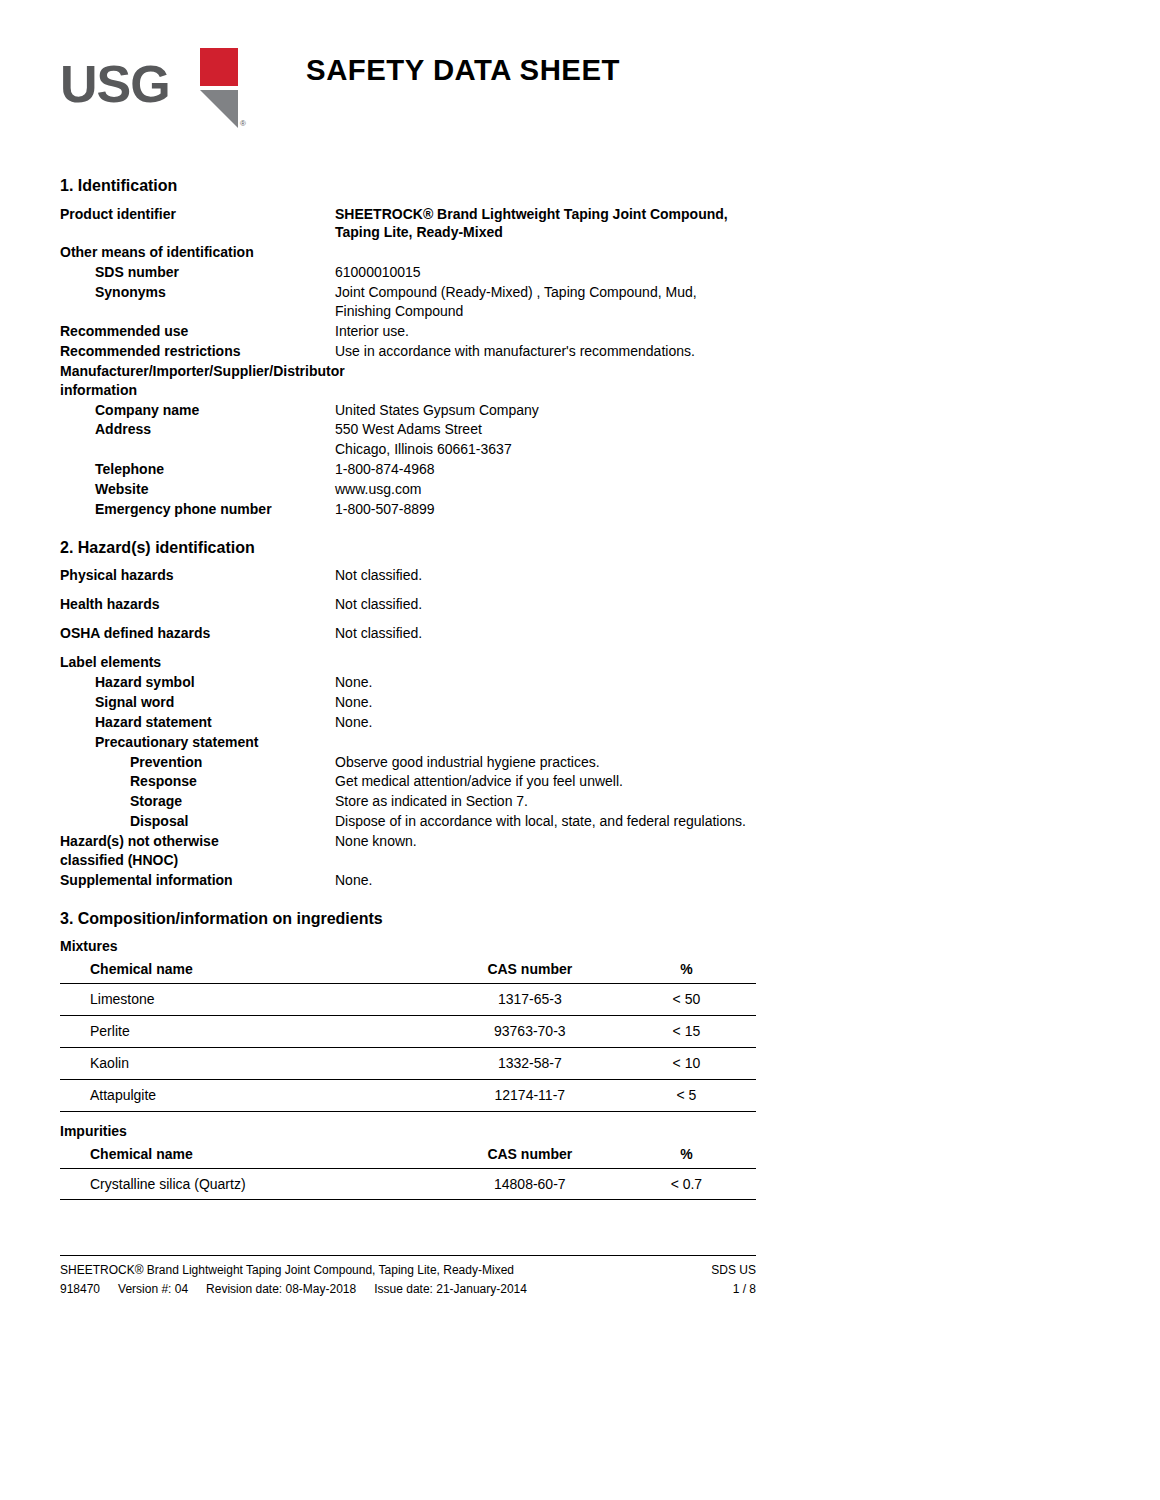USG ®
SAFETY DATA SHEET
1. Identification
Product identifier
SHEETROCK® Brand Lightweight Taping Joint Compound, Taping Lite, Ready-Mixed
Other means of identification
SDS number
61000010015
Synonyms
Joint Compound (Ready-Mixed) , Taping Compound, Mud, Finishing Compound
Recommended use
Interior use.
Recommended restrictions
Use in accordance with manufacturer's recommendations.
Manufacturer/Importer/Supplier/Distributor information
Company name
United States Gypsum Company
Address
550 West Adams Street
Chicago, Illinois 60661-3637
Telephone
1-800-874-4968
Website
www.usg.com
Emergency phone number
1-800-507-8899
2. Hazard(s) identification
Physical hazards
Not classified.
Health hazards
Not classified.
OSHA defined hazards
Not classified.
Label elements
Hazard symbol
None.
Signal word
None.
Hazard statement
None.
Precautionary statement
Prevention
Observe good industrial hygiene practices.
Response
Get medical attention/advice if you feel unwell.
Storage
Store as indicated in Section 7.
Disposal
Dispose of in accordance with local, state, and federal regulations.
Hazard(s) not otherwise
classified (HNOC)
None known.
Supplemental information
None.
3. Composition/information on ingredients
Mixtures
| Chemical name | CAS number | % |
| --- | --- | --- |
| Limestone | 1317-65-3 | < 50 |
| Perlite | 93763-70-3 | < 15 |
| Kaolin | 1332-58-7 | < 10 |
| Attapulgite | 12174-11-7 | < 5 |
Impurities
| Chemical name | CAS number | % |
| --- | --- | --- |
| Crystalline silica (Quartz) | 14808-60-7 | < 0.7 |
SHEETROCK® Brand Lightweight Taping Joint Compound, Taping Lite, Ready-Mixed
SDS US
918470 Version #: 04 Revision date: 08-May-2018 Issue date: 21-January-2014
1 / 8